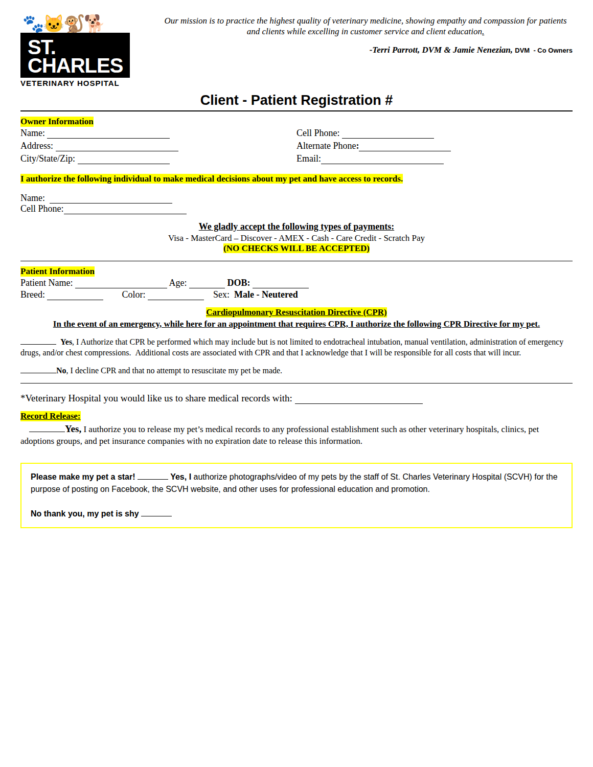🐾🐱🐒🐕
ST.
CHARLES
VETERINARY HOSPITAL
Our mission is to practice the highest quality of veterinary medicine, showing empathy and compassion for patients and clients while excelling in customer service and client education.
-Terri Parrott, DVM & Jamie Nenezian, DVM - Co Owners
Client - Patient Registration #
Owner Information
| Name: | Cell Phone: |
| Address: | Alternate Phone : |
| City/State/Zip: | Email: |
I authorize the following individual to make medical decisions about my pet and have access to records.
Name:
Cell Phone:
We gladly accept the following types of payments:
Visa - MasterCard – Discover - AMEX - Cash - Care Credit - Scratch Pay
(NO CHECKS WILL BE ACCEPTED)
Patient Information
Patient Name: Age: DOB:
Breed: Color: Sex: Male - Neutered
Cardiopulmonary Resuscitation Directive (CPR)
In the event of an emergency, while here for an appointment that requires CPR, I authorize the following CPR Directive for my pet.
Yes, I Authorize that CPR be performed which may include but is not limited to endotracheal intubation, manual ventilation, administration of emergency drugs, and/or chest compressions. Additional costs are associated with CPR and that I acknowledge that I will be responsible for all costs that will incur.
No, I decline CPR and that no attempt to resuscitate my pet be made.
*Veterinary Hospital you would like us to share medical records with:
Record Release:
Yes, I authorize you to release my pet’s medical records to any professional establishment such as other veterinary hospitals, clinics, pet adoptions groups, and pet insurance companies with no expiration date to release this information.
Please make my pet a star! Yes, I authorize photographs/video of my pets by the staff of St. Charles Veterinary Hospital (SCVH) for the purpose of posting on Facebook, the SCVH website, and other uses for professional education and promotion.
No thank you, my pet is shy